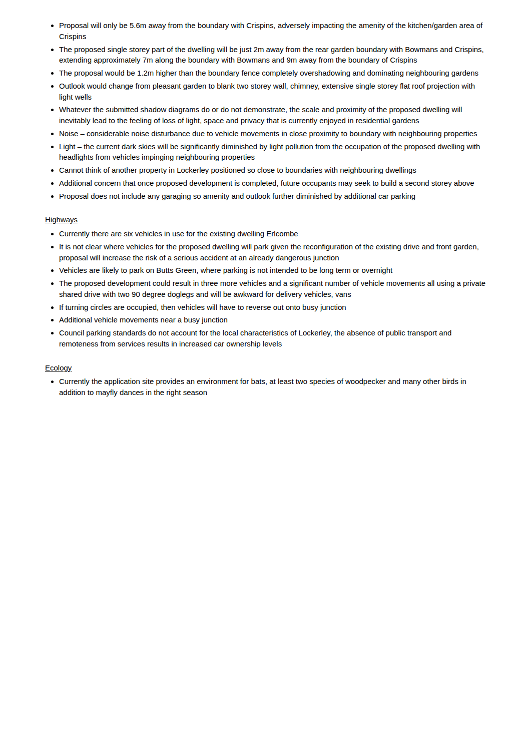Proposal will only be 5.6m away from the boundary with Crispins, adversely impacting the amenity of the kitchen/garden area of Crispins
The proposed single storey part of the dwelling will be just 2m away from the rear garden boundary with Bowmans and Crispins, extending approximately 7m along the boundary with Bowmans and 9m away from the boundary of Crispins
The proposal would be 1.2m higher than the boundary fence completely overshadowing and dominating neighbouring gardens
Outlook would change from pleasant garden to blank two storey wall, chimney, extensive single storey flat roof projection with light wells
Whatever the submitted shadow diagrams do or do not demonstrate, the scale and proximity of the proposed dwelling will inevitably lead to the feeling of loss of light, space and privacy that is currently enjoyed in residential gardens
Noise – considerable noise disturbance due to vehicle movements in close proximity to boundary with neighbouring properties
Light – the current dark skies will be significantly diminished by light pollution from the occupation of the proposed dwelling with headlights from vehicles impinging neighbouring properties
Cannot think of another property in Lockerley positioned so close to boundaries with neighbouring dwellings
Additional concern that once proposed development is completed, future occupants may seek to build a second storey above
Proposal does not include any garaging so amenity and outlook further diminished by additional car parking
Highways
Currently there are six vehicles in use for the existing dwelling Erlcombe
It is not clear where vehicles for the proposed dwelling will park given the reconfiguration of the existing drive and front garden, proposal will increase the risk of a serious accident at an already dangerous junction
Vehicles are likely to park on Butts Green, where parking is not intended to be long term or overnight
The proposed development could result in three more vehicles and a significant number of vehicle movements all using a private shared drive with two 90 degree doglegs and will be awkward for delivery vehicles, vans
If turning circles are occupied, then vehicles will have to reverse out onto busy junction
Additional vehicle movements near a busy junction
Council parking standards do not account for the local characteristics of Lockerley, the absence of public transport and remoteness from services results in increased car ownership levels
Ecology
Currently the application site provides an environment for bats, at least two species of woodpecker and many other birds in addition to mayfly dances in the right season